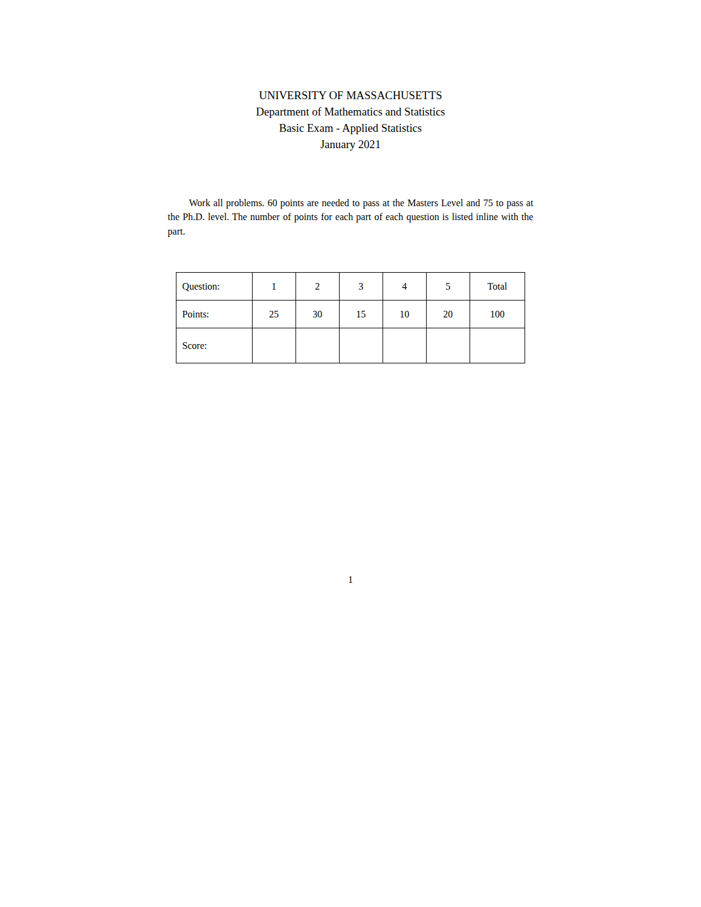UNIVERSITY OF MASSACHUSETTS
Department of Mathematics and Statistics
Basic Exam - Applied Statistics
January 2021
Work all problems. 60 points are needed to pass at the Masters Level and 75 to pass at the Ph.D. level. The number of points for each part of each question is listed inline with the part.
| Question: | 1 | 2 | 3 | 4 | 5 | Total |
| Points: | 25 | 30 | 15 | 10 | 20 | 100 |
| Score: | | | | | | |
1